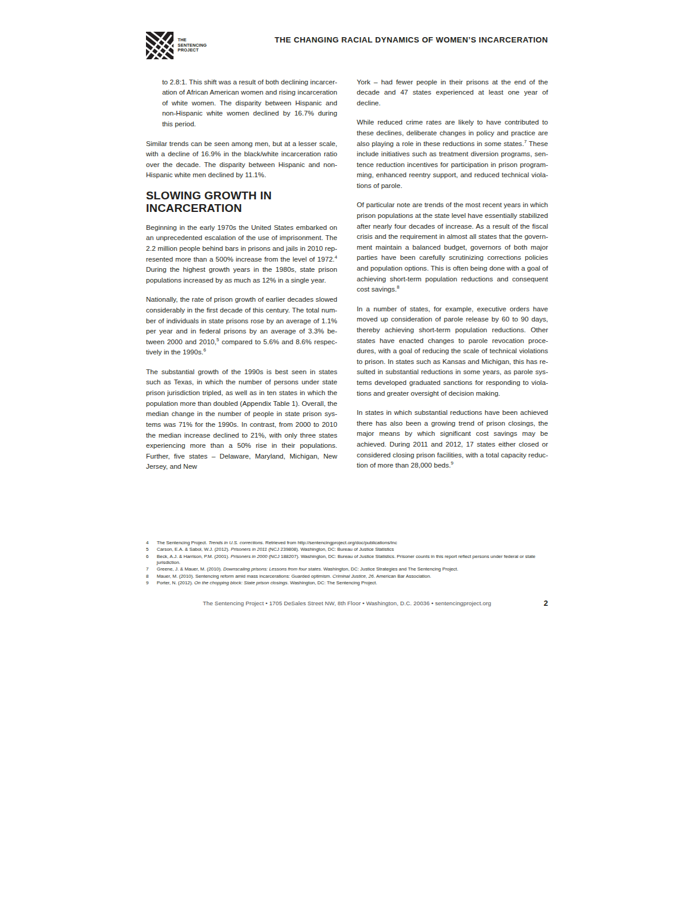THE SENTENCING PROJECT
The Changing Racial Dynamics of Women’s Incarceration
to 2.8:1. This shift was a result of both declining incarceration of African American women and rising incarceration of white women. The disparity between Hispanic and non-Hispanic white women declined by 16.7% during this period.
Similar trends can be seen among men, but at a lesser scale, with a decline of 16.9% in the black/white incarceration ratio over the decade. The disparity between Hispanic and non-Hispanic white men declined by 11.1%.
Slowing Growth in
Incarceration
Beginning in the early 1970s the United States embarked on an unprecedented escalation of the use of imprisonment. The 2.2 million people behind bars in prisons and jails in 2010 represented more than a 500% increase from the level of 1972.4 During the highest growth years in the 1980s, state prison populations increased by as much as 12% in a single year.
Nationally, the rate of prison growth of earlier decades slowed considerably in the first decade of this century. The total number of individuals in state prisons rose by an average of 1.1% per year and in federal prisons by an average of 3.3% between 2000 and 2010,5 compared to 5.6% and 8.6% respectively in the 1990s.6
The substantial growth of the 1990s is best seen in states such as Texas, in which the number of persons under state prison jurisdiction tripled, as well as in ten states in which the population more than doubled (Appendix Table 1). Overall, the median change in the number of people in state prison systems was 71% for the 1990s. In contrast, from 2000 to 2010 the median increase declined to 21%, with only three states experiencing more than a 50% rise in their populations. Further, five states – Delaware, Maryland, Michigan, New Jersey, and New
York – had fewer people in their prisons at the end of the decade and 47 states experienced at least one year of decline.
While reduced crime rates are likely to have contributed to these declines, deliberate changes in policy and practice are also playing a role in these reductions in some states.7 These include initiatives such as treatment diversion programs, sentence reduction incentives for participation in prison programming, enhanced reentry support, and reduced technical violations of parole.
Of particular note are trends of the most recent years in which prison populations at the state level have essentially stabilized after nearly four decades of increase. As a result of the fiscal crisis and the requirement in almost all states that the government maintain a balanced budget, governors of both major parties have been carefully scrutinizing corrections policies and population options. This is often being done with a goal of achieving short-term population reductions and consequent cost savings.8
In a number of states, for example, executive orders have moved up consideration of parole release by 60 to 90 days, thereby achieving short-term population reductions. Other states have enacted changes to parole revocation procedures, with a goal of reducing the scale of technical violations to prison. In states such as Kansas and Michigan, this has resulted in substantial reductions in some years, as parole systems developed graduated sanctions for responding to violations and greater oversight of decision making.
In states in which substantial reductions have been achieved there has also been a growing trend of prison closings, the major means by which significant cost savings may be achieved. During 2011 and 2012, 17 states either closed or considered closing prison facilities, with a total capacity reduction of more than 28,000 beds.9
4 The Sentencing Project. Trends in U.S. corrections. Retrieved from http://sentencingproject.org/doc/publications/inc
5 Carson, E.A. & Sabol, W.J. (2012). Prisoners in 2011 (NCJ 239808). Washington, DC: Bureau of Justice Statistics
6 Beck, A.J. & Harrison, P.M. (2001). Prisoners in 2000 (NCJ 188207). Washington, DC: Bureau of Justice Statistics. Prisoner counts in this report reflect persons under federal or state jurisdiction.
7 Greene, J. & Mauer, M. (2010). Downscaling prisons: Lessons from four states. Washington, DC: Justice Strategies and The Sentencing Project.
8 Mauer, M. (2010). Sentencing reform amid mass incarcerations: Guarded optimism. Criminal Justice, 26. American Bar Association.
9 Porter, N. (2012). On the chopping block: State prison closings. Washington, DC: The Sentencing Project.
The Sentencing Project • 1705 DeSales Street NW, 8th Floor • Washington, D.C. 20036 • sentencingproject.org
2